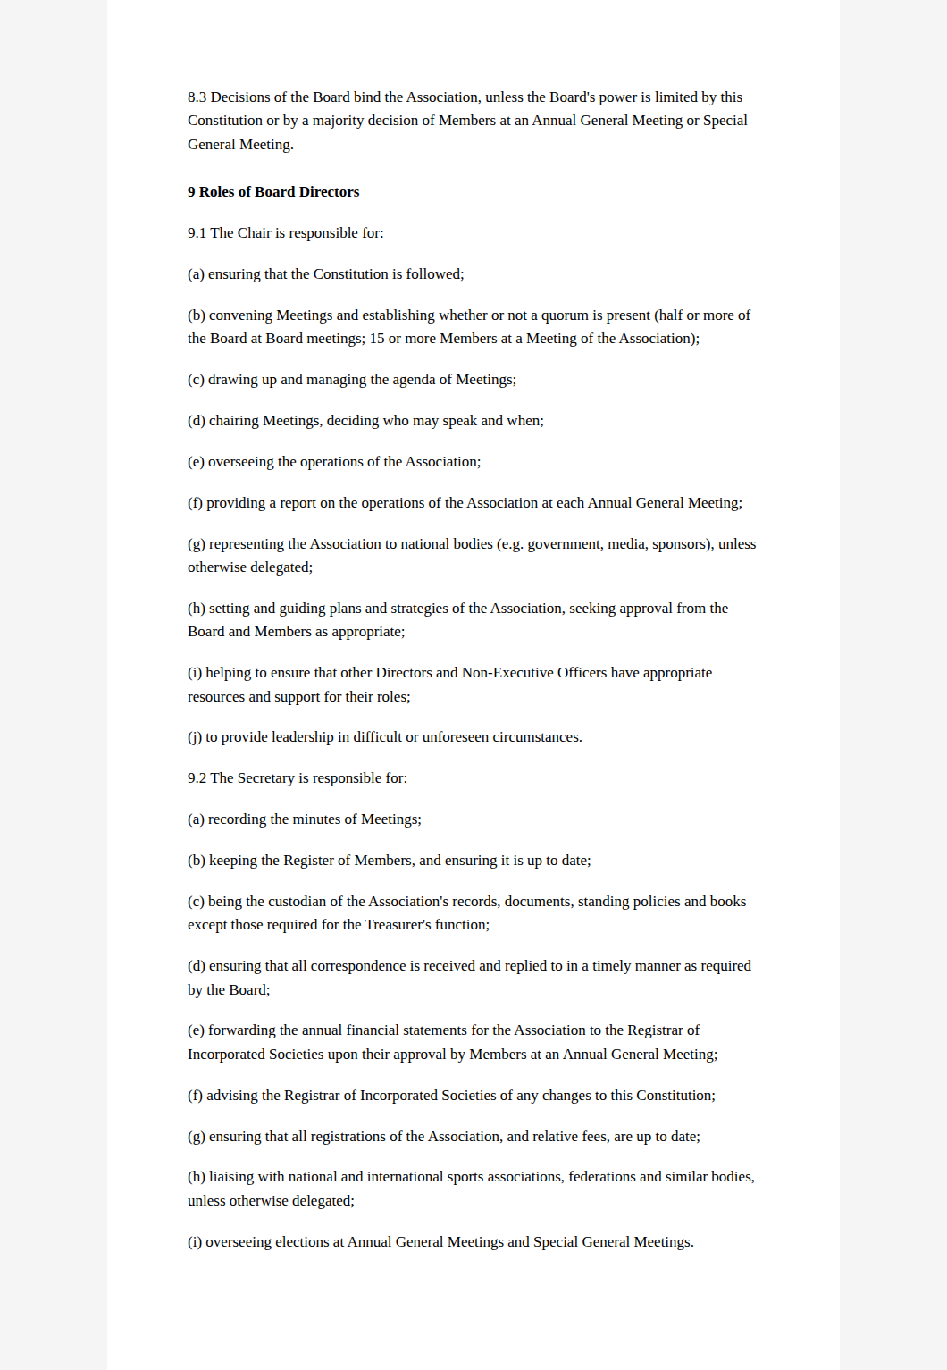8.3 Decisions of the Board bind the Association, unless the Board's power is limited by this Constitution or by a majority decision of Members at an Annual General Meeting or Special General Meeting.
9 Roles of Board Directors
9.1 The Chair is responsible for:
(a) ensuring that the Constitution is followed;
(b) convening Meetings and establishing whether or not a quorum is present (half or more of the Board at Board meetings; 15 or more Members at a Meeting of the Association);
(c) drawing up and managing the agenda of Meetings;
(d) chairing Meetings, deciding who may speak and when;
(e) overseeing the operations of the Association;
(f) providing a report on the operations of the Association at each Annual General Meeting;
(g) representing the Association to national bodies (e.g. government, media, sponsors), unless otherwise delegated;
(h) setting and guiding plans and strategies of the Association, seeking approval from the Board and Members as appropriate;
(i) helping to ensure that other Directors and Non-Executive Officers have appropriate resources and support for their roles;
(j) to provide leadership in difficult or unforeseen circumstances.
9.2 The Secretary is responsible for:
(a) recording the minutes of Meetings;
(b) keeping the Register of Members, and ensuring it is up to date;
(c) being the custodian of the Association's records, documents, standing policies and books except those required for the Treasurer's function;
(d) ensuring that all correspondence is received and replied to in a timely manner as required by the Board;
(e) forwarding the annual financial statements for the Association to the Registrar of Incorporated Societies upon their approval by Members at an Annual General Meeting;
(f) advising the Registrar of Incorporated Societies of any changes to this Constitution;
(g) ensuring that all registrations of the Association, and relative fees, are up to date;
(h) liaising with national and international sports associations, federations and similar bodies, unless otherwise delegated;
(i) overseeing elections at Annual General Meetings and Special General Meetings.